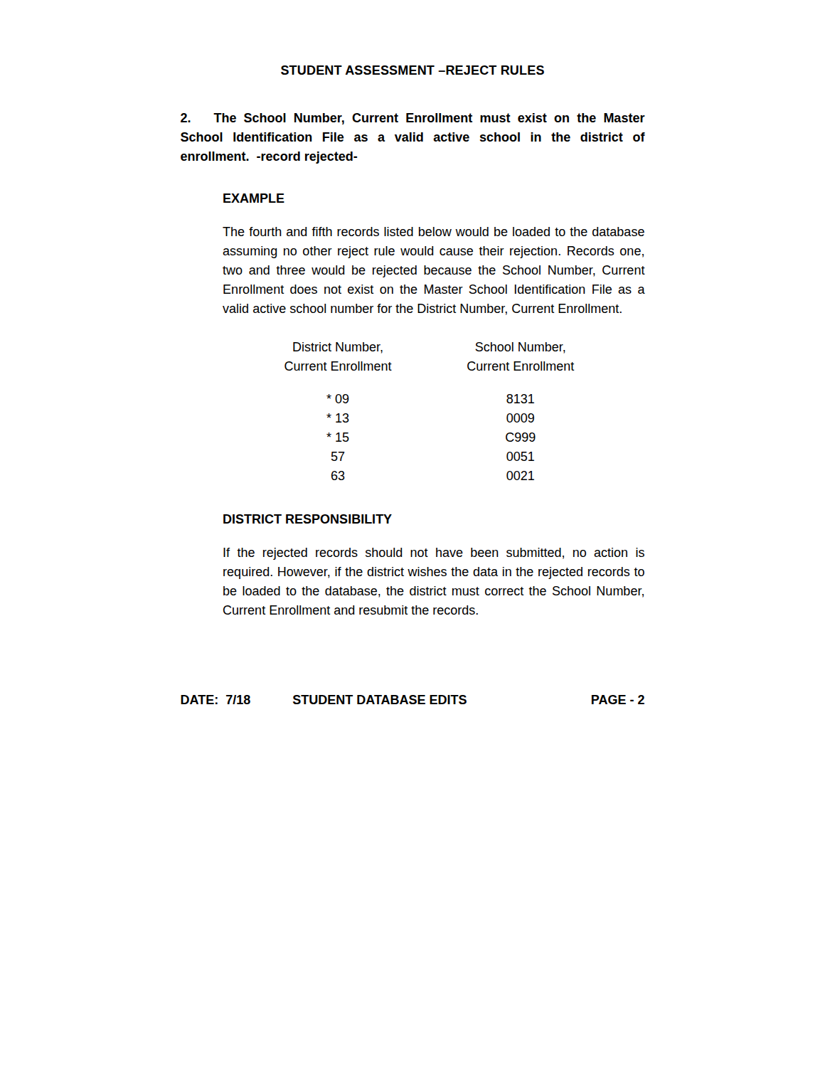STUDENT ASSESSMENT –REJECT RULES
2. The School Number, Current Enrollment must exist on the Master School Identification File as a valid active school in the district of enrollment. -record rejected-
EXAMPLE
The fourth and fifth records listed below would be loaded to the database assuming no other reject rule would cause their rejection. Records one, two and three would be rejected because the School Number, Current Enrollment does not exist on the Master School Identification File as a valid active school number for the District Number, Current Enrollment.
| District Number, Current Enrollment | School Number, Current Enrollment |
| --- | --- |
| * 09 | 8131 |
| * 13 | 0009 |
| * 15 | C999 |
| 57 | 0051 |
| 63 | 0021 |
DISTRICT RESPONSIBILITY
If the rejected records should not have been submitted, no action is required. However, if the district wishes the data in the rejected records to be loaded to the database, the district must correct the School Number, Current Enrollment and resubmit the records.
DATE: 7/18
STUDENT DATABASE EDITS
PAGE - 2